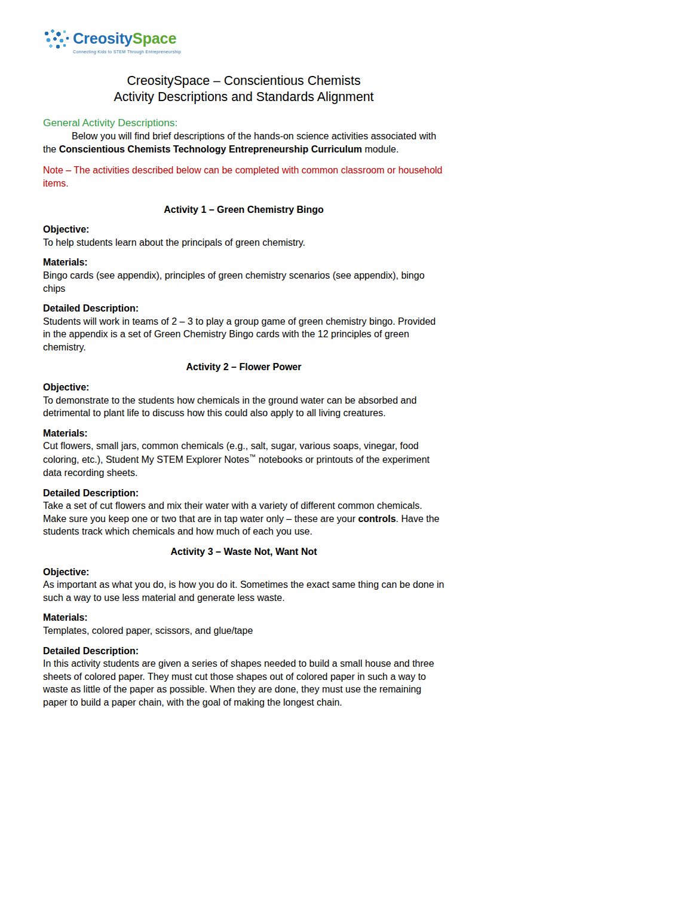Creo sity Space Connecting Kids to STEM Through Entrepreneurship
CreositySpace – Conscientious Chemists
Activity Descriptions and Standards Alignment
General Activity Descriptions:
Below you will find brief descriptions of the hands-on science activities associated with the Conscientious Chemists Technology Entrepreneurship Curriculum module.
Note – The activities described below can be completed with common classroom or household items.
Activity 1 – Green Chemistry Bingo
Objective:
To help students learn about the principals of green chemistry.
Materials:
Bingo cards (see appendix), principles of green chemistry scenarios (see appendix), bingo chips
Detailed Description:
Students will work in teams of 2 – 3 to play a group game of green chemistry bingo. Provided in the appendix is a set of Green Chemistry Bingo cards with the 12 principles of green chemistry.
Activity 2 – Flower Power
Objective:
To demonstrate to the students how chemicals in the ground water can be absorbed and detrimental to plant life to discuss how this could also apply to all living creatures.
Materials:
Cut flowers, small jars, common chemicals (e.g., salt, sugar, various soaps, vinegar, food coloring, etc.), Student My STEM Explorer Notes™ notebooks or printouts of the experiment data recording sheets.
Detailed Description:
Take a set of cut flowers and mix their water with a variety of different common chemicals. Make sure you keep one or two that are in tap water only – these are your controls. Have the students track which chemicals and how much of each you use.
Activity 3 – Waste Not, Want Not
Objective:
As important as what you do, is how you do it. Sometimes the exact same thing can be done in such a way to use less material and generate less waste.
Materials:
Templates, colored paper, scissors, and glue/tape
Detailed Description:
In this activity students are given a series of shapes needed to build a small house and three sheets of colored paper. They must cut those shapes out of colored paper in such a way to waste as little of the paper as possible. When they are done, they must use the remaining paper to build a paper chain, with the goal of making the longest chain.